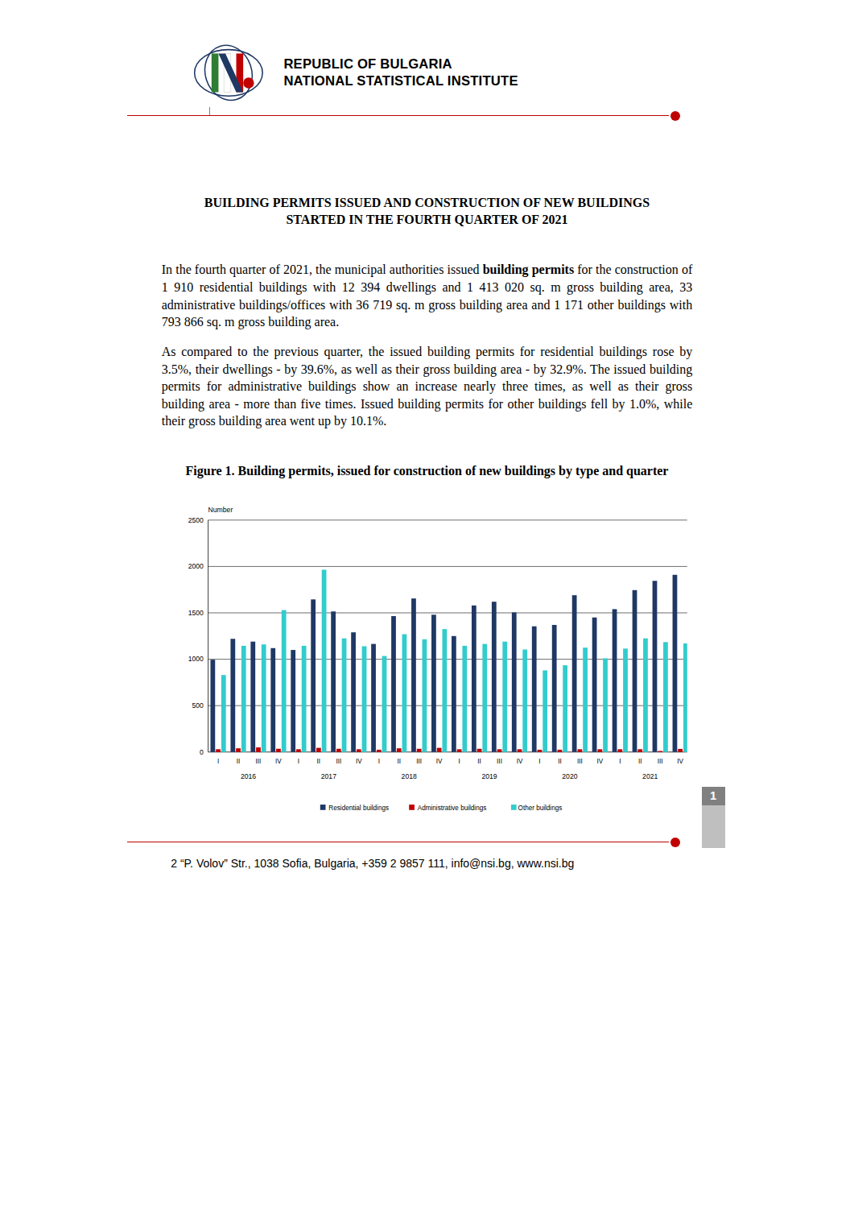REPUBLIC OF BULGARIA
NATIONAL STATISTICAL INSTITUTE
Building permits issued and construction of new buildings started in the fourth quarter of 2021
In the fourth quarter of 2021, the municipal authorities issued building permits for the construction of 1 910 residential buildings with 12 394 dwellings and 1 413 020 sq. m gross building area, 33 administrative buildings/offices with 36 719 sq. m gross building area and 1 171 other buildings with 793 866 sq. m gross building area.
As compared to the previous quarter, the issued building permits for residential buildings rose by 3.5%, their dwellings - by 39.6%, as well as their gross building area - by 32.9%. The issued building permits for administrative buildings show an increase nearly three times, as well as their gross building area - more than five times. Issued building permits for other buildings fell by 1.0%, while their gross building area went up by 10.1%.
Figure 1. Building permits, issued for construction of new buildings by type and quarter
Number 0 500 1000 1500 2000 2500 I II III IV I II III IV I II III IV I II III IV I II III IV I II III IV 2016 2017 2018 2019 2020 2021 Residential buildings Administrative buildings Other buildings
2 “P. Volov” Str., 1038 Sofia, Bulgaria, +359 2 9857 111, info@nsi.bg, www.nsi.bg
1